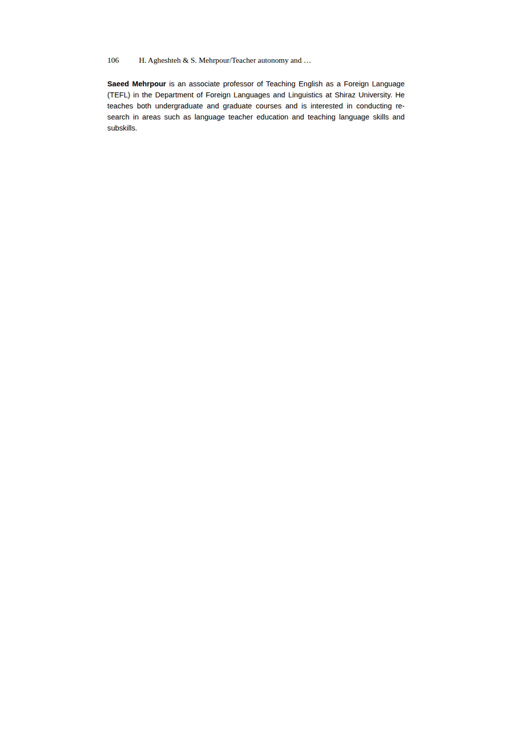106 H. Agheshteh & S. Mehrpour/Teacher autonomy and …
Saeed Mehrpour is an associate professor of Teaching English as a Foreign Language (TEFL) in the Department of Foreign Languages and Linguistics at Shiraz University. He teaches both undergraduate and graduate courses and is interested in conducting research in areas such as language teacher education and teaching language skills and subskills.